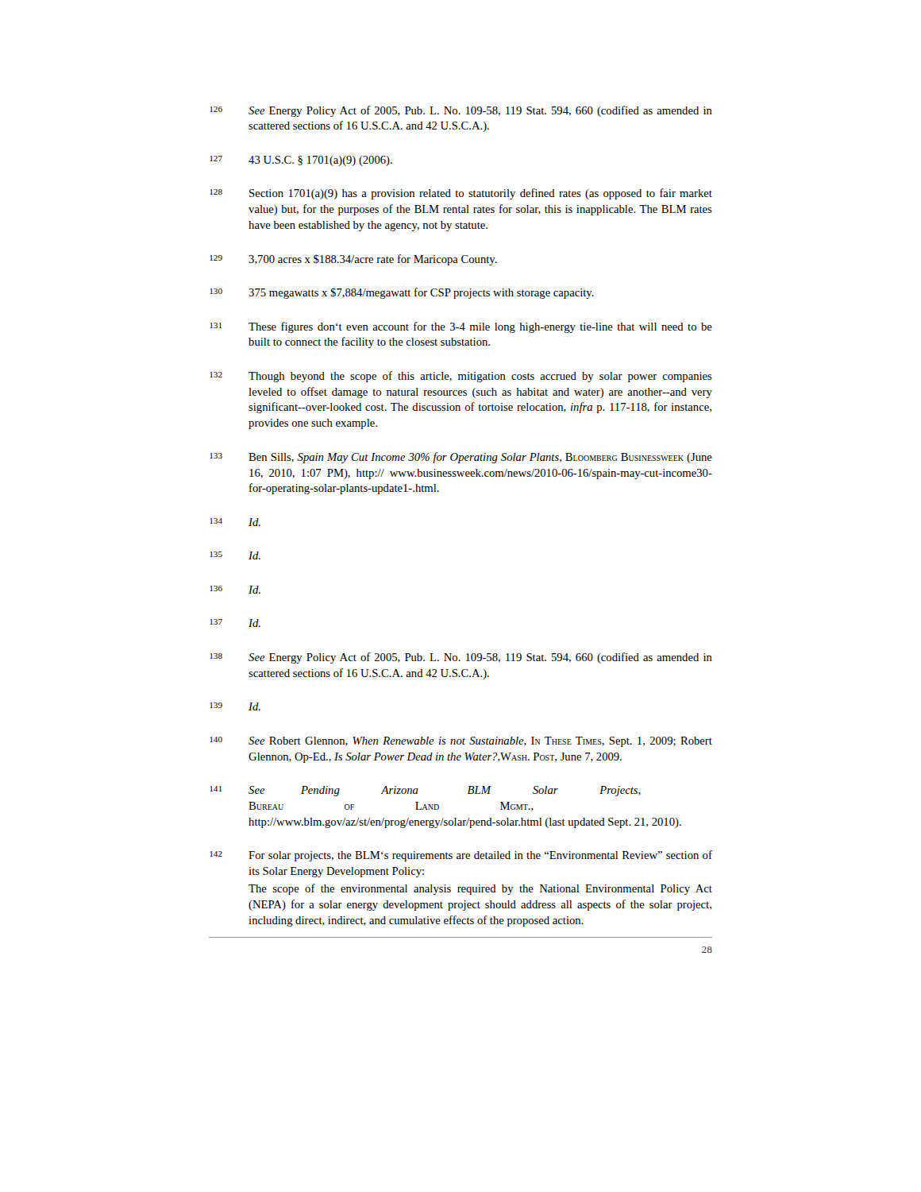| 126 | See Energy Policy Act of 2005, Pub. L. No. 109-58, 119 Stat. 594, 660 (codified as amended in scattered sections of 16 U.S.C.A. and 42 U.S.C.A.). |
| 127 | 43 U.S.C. § 1701(a)(9) (2006). |
| 128 | Section 1701(a)(9) has a provision related to statutorily defined rates (as opposed to fair market value) but, for the purposes of the BLM rental rates for solar, this is inapplicable. The BLM rates have been established by the agency, not by statute. |
| 129 | 3,700 acres x $188.34/acre rate for Maricopa County. |
| 130 | 375 megawatts x $7,884/megawatt for CSP projects with storage capacity. |
| 131 | These figures don‘t even account for the 3-4 mile long high-energy tie-line that will need to be built to connect the facility to the closest substation. |
| 132 | Though beyond the scope of this article, mitigation costs accrued by solar power companies leveled to offset damage to natural resources (such as habitat and water) are another--and very significant--over-looked cost. The discussion of tortoise relocation, infra p. 117-118, for instance, provides one such example. |
| 133 | Ben Sills, Spain May Cut Income 30% for Operating Solar Plants , Bloomberg Businessweek (June 16, 2010, 1:07 PM), http:// www.businessweek.com/news/2010-06-16/spain-may-cut-income30-for-operating-solar-plants-update1-.html. |
| 134 | Id. |
| 135 | Id. |
| 136 | Id. |
| 137 | Id. |
| 138 | See Energy Policy Act of 2005, Pub. L. No. 109-58, 119 Stat. 594, 660 (codified as amended in scattered sections of 16 U.S.C.A. and 42 U.S.C.A.). |
| 139 | Id. |
| 140 | See Robert Glennon, When Renewable is not Sustainable , In These Times , Sept. 1, 2009; Robert Glennon, Op-Ed., Is Solar Power Dead in the Water?, Wash. Post , June 7, 2009. |
| 141 | See Pending Arizona BLM Solar Projects , Bureau of Land Mgmt. , http://www.blm.gov/az/st/en/prog/energy/solar/pend-solar.html (last updated Sept. 21, 2010). |
| 142 | For solar projects, the BLM‘s requirements are detailed in the “Environmental Review” section of its Solar Energy Development Policy: The scope of the environmental analysis required by the National Environmental Policy Act (NEPA) for a solar energy development project should address all aspects of the solar project, including direct, indirect, and cumulative effects of the proposed action. |
28